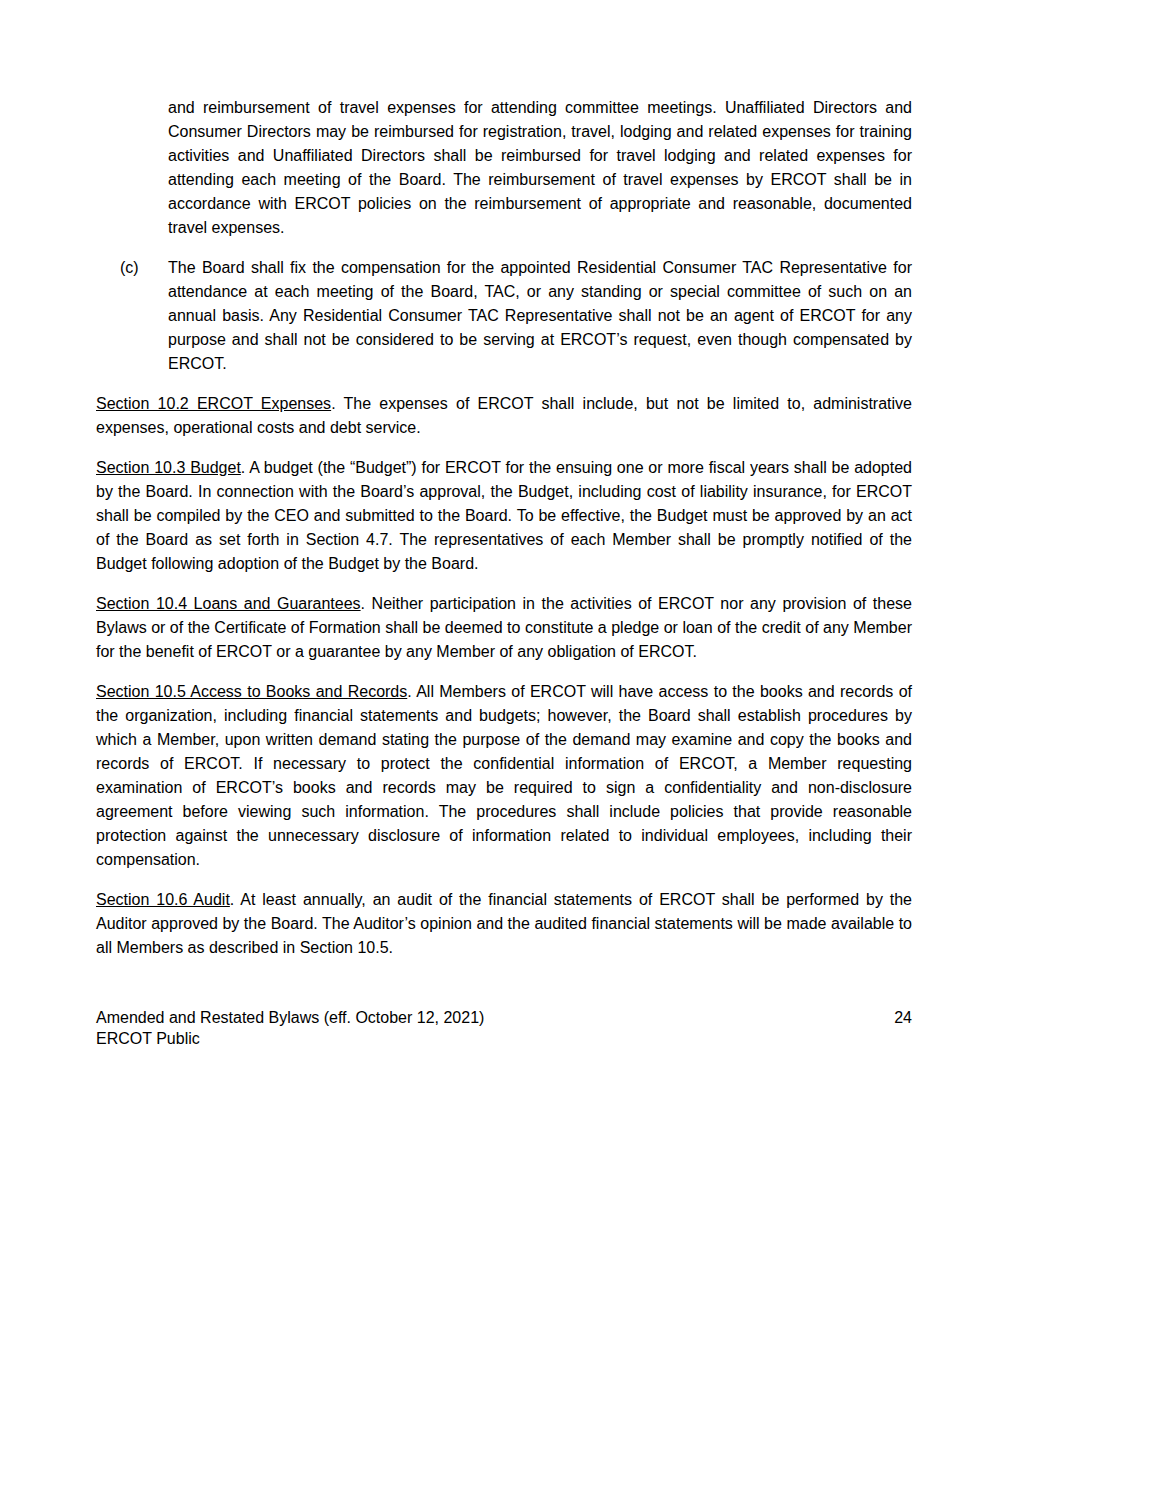and reimbursement of travel expenses for attending committee meetings. Unaffiliated Directors and Consumer Directors may be reimbursed for registration, travel, lodging and related expenses for training activities and Unaffiliated Directors shall be reimbursed for travel lodging and related expenses for attending each meeting of the Board. The reimbursement of travel expenses by ERCOT shall be in accordance with ERCOT policies on the reimbursement of appropriate and reasonable, documented travel expenses.
(c)
The Board shall fix the compensation for the appointed Residential Consumer TAC Representative for attendance at each meeting of the Board, TAC, or any standing or special committee of such on an annual basis. Any Residential Consumer TAC Representative shall not be an agent of ERCOT for any purpose and shall not be considered to be serving at ERCOT’s request, even though compensated by ERCOT.
Section 10.2 ERCOT Expenses. The expenses of ERCOT shall include, but not be limited to, administrative expenses, operational costs and debt service.
Section 10.3 Budget. A budget (the “Budget”) for ERCOT for the ensuing one or more fiscal years shall be adopted by the Board. In connection with the Board’s approval, the Budget, including cost of liability insurance, for ERCOT shall be compiled by the CEO and submitted to the Board. To be effective, the Budget must be approved by an act of the Board as set forth in Section 4.7. The representatives of each Member shall be promptly notified of the Budget following adoption of the Budget by the Board.
Section 10.4 Loans and Guarantees. Neither participation in the activities of ERCOT nor any provision of these Bylaws or of the Certificate of Formation shall be deemed to constitute a pledge or loan of the credit of any Member for the benefit of ERCOT or a guarantee by any Member of any obligation of ERCOT.
Section 10.5 Access to Books and Records. All Members of ERCOT will have access to the books and records of the organization, including financial statements and budgets; however, the Board shall establish procedures by which a Member, upon written demand stating the purpose of the demand may examine and copy the books and records of ERCOT. If necessary to protect the confidential information of ERCOT, a Member requesting examination of ERCOT’s books and records may be required to sign a confidentiality and non-disclosure agreement before viewing such information. The procedures shall include policies that provide reasonable protection against the unnecessary disclosure of information related to individual employees, including their compensation.
Section 10.6 Audit. At least annually, an audit of the financial statements of ERCOT shall be performed by the Auditor approved by the Board. The Auditor’s opinion and the audited financial statements will be made available to all Members as described in Section 10.5.
Amended and Restated Bylaws (eff. October 12, 2021)
ERCOT Public 24